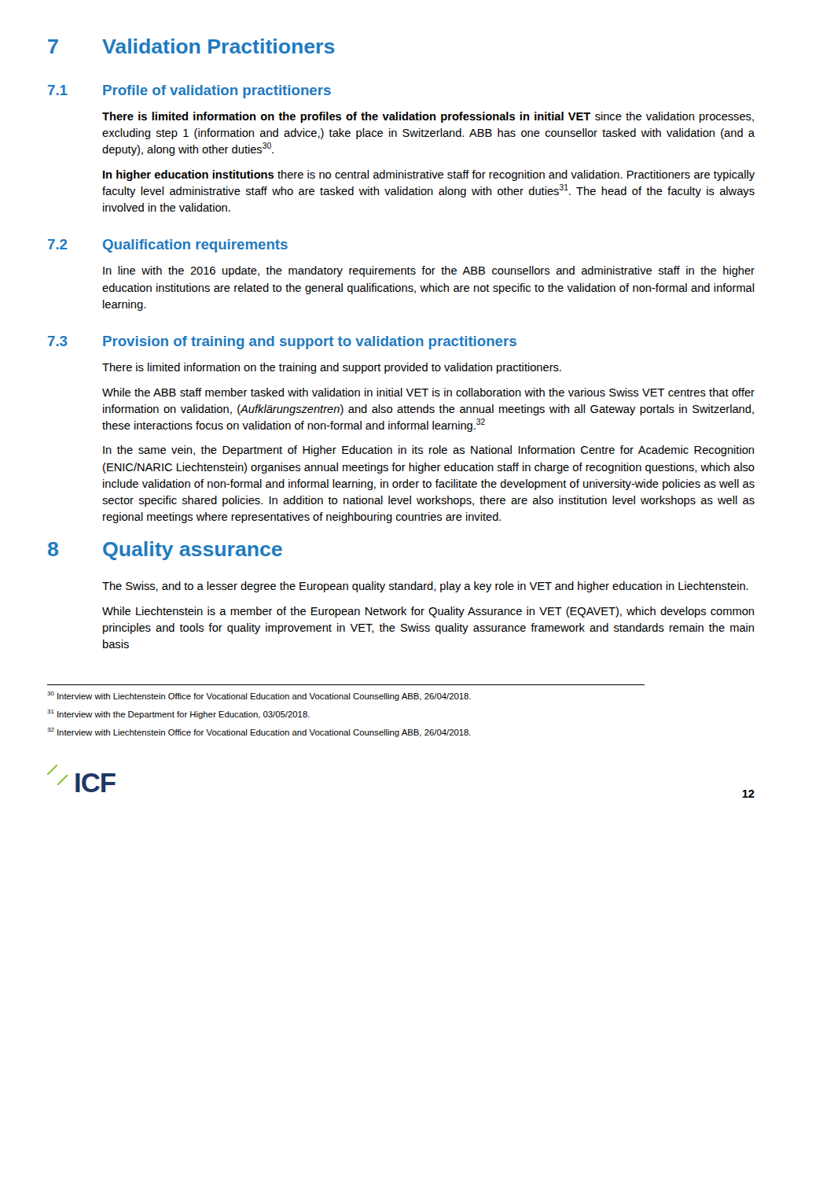7 Validation Practitioners
7.1 Profile of validation practitioners
There is limited information on the profiles of the validation professionals in initial VET since the validation processes, excluding step 1 (information and advice,) take place in Switzerland. ABB has one counsellor tasked with validation (and a deputy), along with other duties30.
In higher education institutions there is no central administrative staff for recognition and validation. Practitioners are typically faculty level administrative staff who are tasked with validation along with other duties31. The head of the faculty is always involved in the validation.
7.2 Qualification requirements
In line with the 2016 update, the mandatory requirements for the ABB counsellors and administrative staff in the higher education institutions are related to the general qualifications, which are not specific to the validation of non-formal and informal learning.
7.3 Provision of training and support to validation practitioners
There is limited information on the training and support provided to validation practitioners.
While the ABB staff member tasked with validation in initial VET is in collaboration with the various Swiss VET centres that offer information on validation, (Aufklärungszentren) and also attends the annual meetings with all Gateway portals in Switzerland, these interactions focus on validation of non-formal and informal learning.32
In the same vein, the Department of Higher Education in its role as National Information Centre for Academic Recognition (ENIC/NARIC Liechtenstein) organises annual meetings for higher education staff in charge of recognition questions, which also include validation of non-formal and informal learning, in order to facilitate the development of university-wide policies as well as sector specific shared policies. In addition to national level workshops, there are also institution level workshops as well as regional meetings where representatives of neighbouring countries are invited.
8 Quality assurance
The Swiss, and to a lesser degree the European quality standard, play a key role in VET and higher education in Liechtenstein.
While Liechtenstein is a member of the European Network for Quality Assurance in VET (EQAVET), which develops common principles and tools for quality improvement in VET, the Swiss quality assurance framework and standards remain the main basis
30 Interview with Liechtenstein Office for Vocational Education and Vocational Counselling ABB, 26/04/2018.
31 Interview with the Department for Higher Education, 03/05/2018.
32 Interview with Liechtenstein Office for Vocational Education and Vocational Counselling ABB, 26/04/2018.
ICF
12